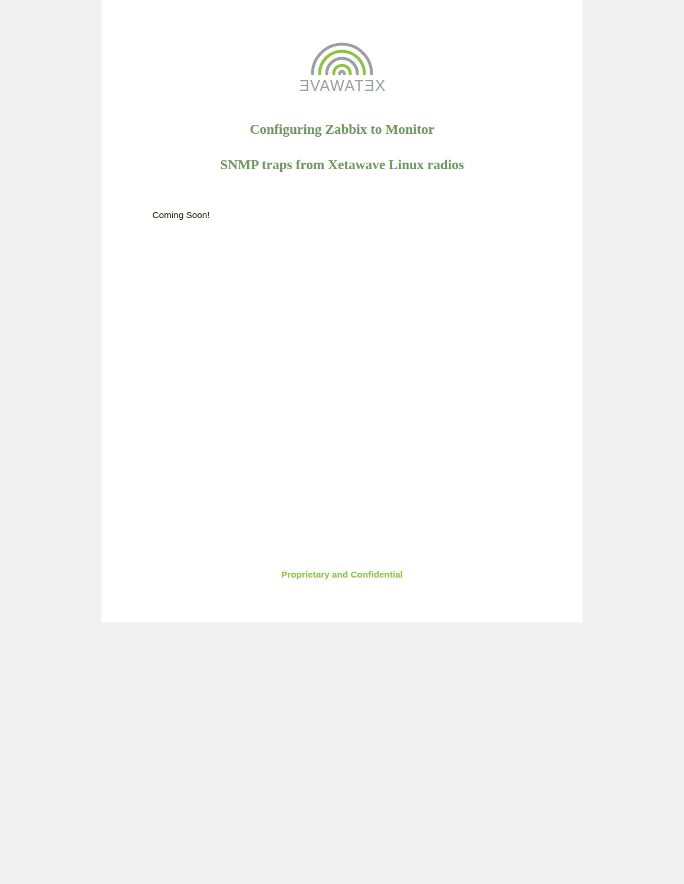XETAWAVE
Configuring Zabbix to Monitor SNMP traps from Xetawave Linux radios
Coming Soon!
Proprietary and Confidential